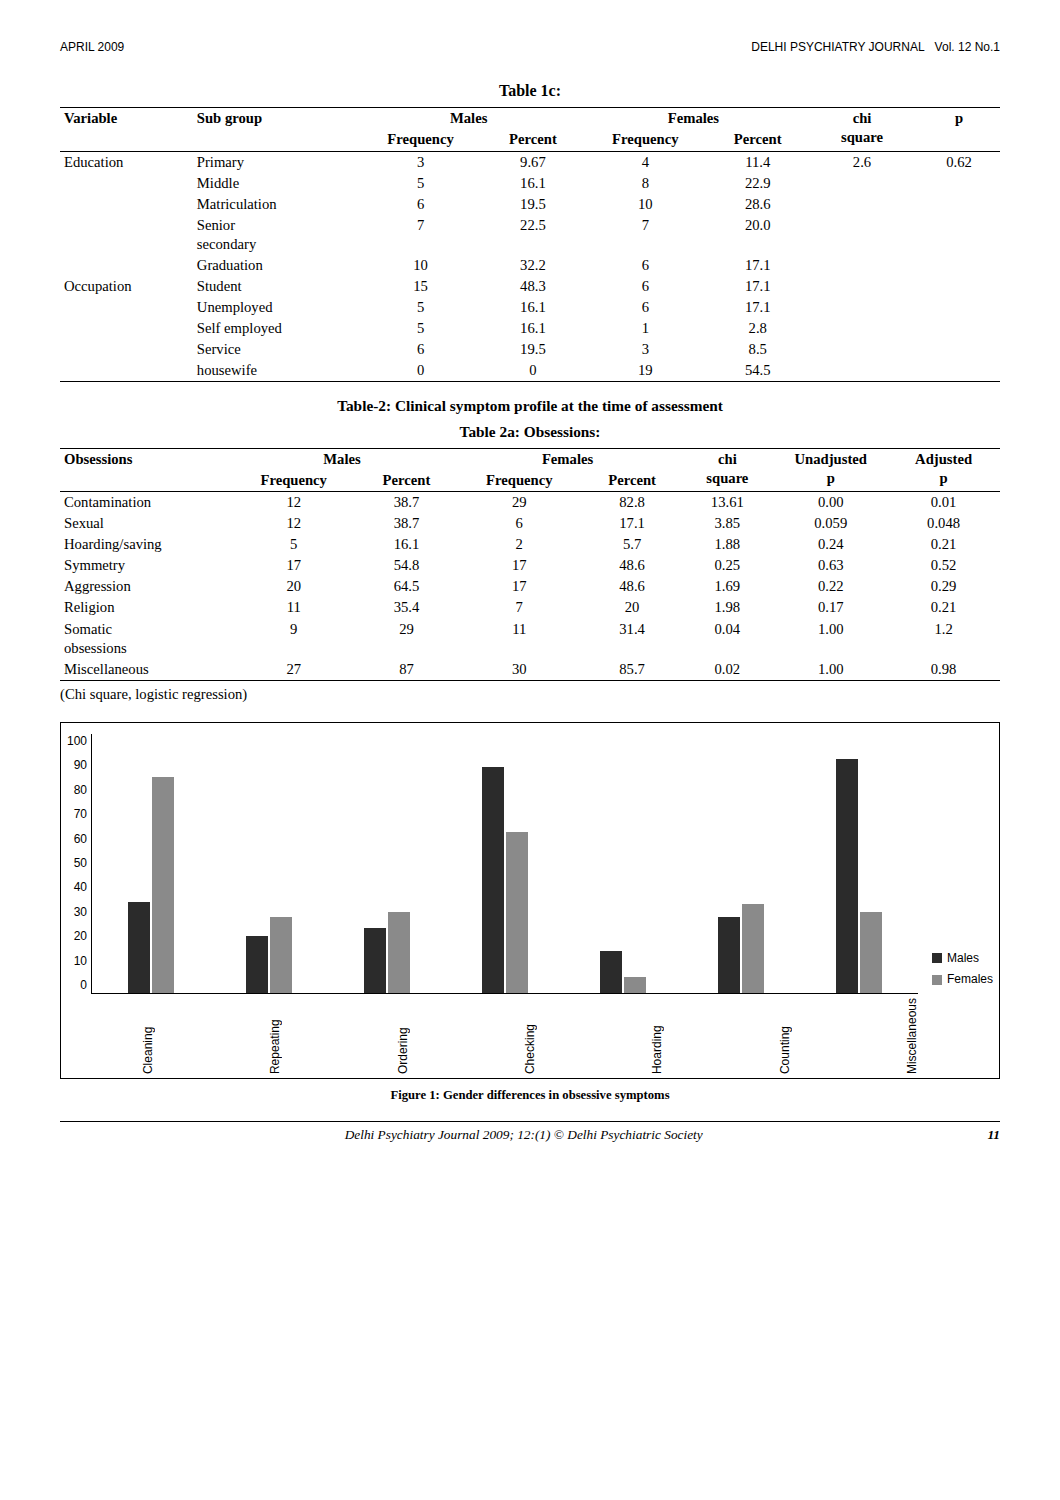APRIL 2009
DELHI PSYCHIATRY JOURNAL Vol. 12 No.1
Table 1c:
| Variable | Sub group | Males | Females | chi square | p |
| --- | --- | --- | --- | --- | --- |
| Frequency | Percent | Frequency | Percent |
| Education | Primary | 3 | 9.67 | 4 | 11.4 | 2.6 | 0.62 |
| | Middle | 5 | 16.1 | 8 | 22.9 | | |
| | Matriculation | 6 | 19.5 | 10 | 28.6 | | |
| | Senior secondary | 7 | 22.5 | 7 | 20.0 | | |
| | Graduation | 10 | 32.2 | 6 | 17.1 | | |
| Occupation | Student | 15 | 48.3 | 6 | 17.1 | | |
| | Unemployed | 5 | 16.1 | 6 | 17.1 | | |
| | Self employed | 5 | 16.1 | 1 | 2.8 | | |
| | Service | 6 | 19.5 | 3 | 8.5 | | |
| | housewife | 0 | 0 | 19 | 54.5 | | |
Table-2: Clinical symptom profile at the time of assessment
Table 2a: Obsessions:
| Obsessions | Males | Females | chi square | Unadjusted p | Adjusted p |
| --- | --- | --- | --- | --- | --- |
| Frequency | Percent | Frequency | Percent |
| Contamination | 12 | 38.7 | 29 | 82.8 | 13.61 | 0.00 | 0.01 |
| Sexual | 12 | 38.7 | 6 | 17.1 | 3.85 | 0.059 | 0.048 |
| Hoarding/saving | 5 | 16.1 | 2 | 5.7 | 1.88 | 0.24 | 0.21 |
| Symmetry | 17 | 54.8 | 17 | 48.6 | 0.25 | 0.63 | 0.52 |
| Aggression | 20 | 64.5 | 17 | 48.6 | 1.69 | 0.22 | 0.29 |
| Religion | 11 | 35.4 | 7 | 20 | 1.98 | 0.17 | 0.21 |
| Somatic obsessions | 9 | 29 | 11 | 31.4 | 0.04 | 1.00 | 1.2 |
| Miscellaneous | 27 | 87 | 30 | 85.7 | 0.02 | 1.00 | 0.98 |
(Chi square, logistic regression)
100 90 80 70 60 50 40 30 20 10 0
Males
Females
Cleaning Repeating Ordering Checking Hoarding Counting Miscellaneous
Figure 1: Gender differences in obsessive symptoms
Delhi Psychiatry Journal 2009; 12:(1) © Delhi Psychiatric Society
11